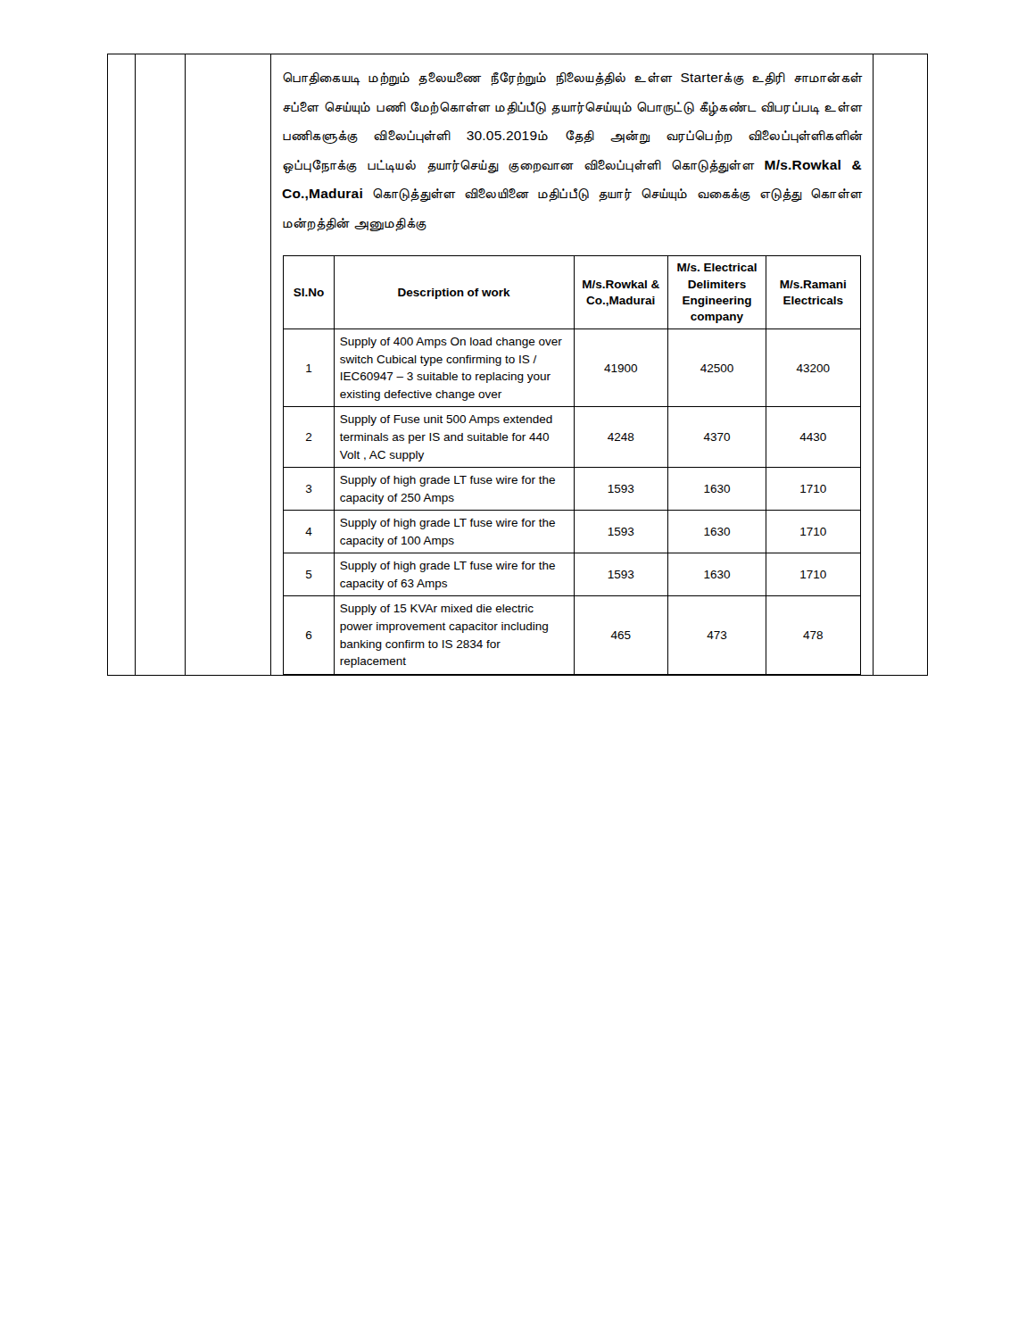| | | | பொதிகையடி மற்றும் தலையணை நீரேற்றும் நிலையத்தில் உள்ள Starter க்கு உதிரி சாமான்கள் சப்ளை செய்யும் பணி மேற்கொள்ள மதிப்பீடு தயார்செய்யும் பொருட்டு கீழ்கண்ட விபரப்படி உள்ள பணிகளுக்கு விலைப்புள்ளி 30.05.2019ம் தேதி அன்று வரப்பெற்ற விலைப்புள்ளிகளின் ஒப்புநோக்கு பட்டியல் தயார்செய்து குறைவான விலைப்புள்ளி கொடுத்துள்ள M/s.Rowkal & Co.,Madurai கொடுத்துள்ள விலையினை மதிப்பீடு தயார் செய்யும் வகைக்கு எடுத்து கொள்ள மன்றத்தின் அனுமதிக்கு / Sl.No / Description of work / M/s.Rowkal & Co.,Madurai / M/s. Electrical Delimiters Engineering company / M/s.Ramani Electricals / / --- / --- / --- / --- / --- / / 1 / Supply of 400 Amps On load change over switch Cubical type confirming to IS / IEC60947 – 3 suitable to replacing your existing defective change over / 41900 / 42500 / 43200 / / 2 / Supply of Fuse unit 500 Amps extended terminals as per IS and suitable for 440 Volt , AC supply / 4248 / 4370 / 4430 / / 3 / Supply of high grade LT fuse wire for the capacity of 250 Amps / 1593 / 1630 / 1710 / / 4 / Supply of high grade LT fuse wire for the capacity of 100 Amps / 1593 / 1630 / 1710 / / 5 / Supply of high grade LT fuse wire for the capacity of 63 Amps / 1593 / 1630 / 1710 / / 6 / Supply of 15 KVAr mixed die electric power improvement capacitor including banking confirm to IS 2834 for replacement / 465 / 473 / 478 / | |